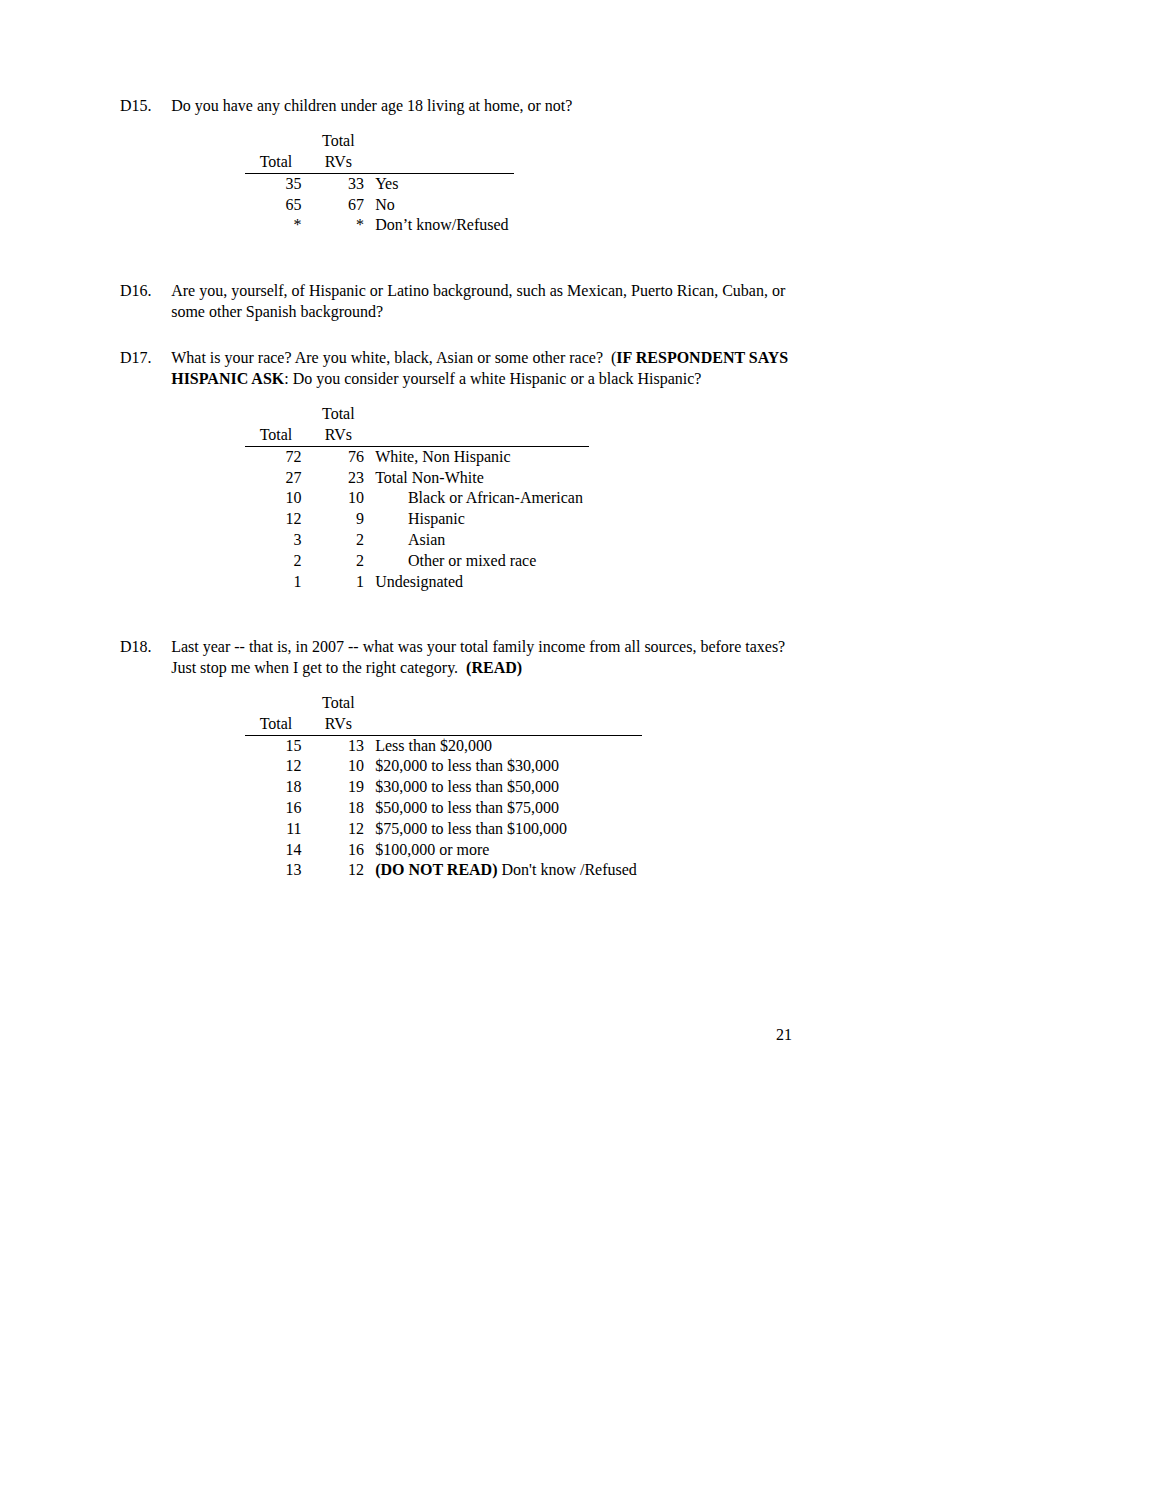D15.
Do you have any children under age 18 living at home, or not?
| | Total | |
| Total | RVs | |
| 35 | 33 | Yes |
| 65 | 67 | No |
| * | * | Don’t know/Refused |
D16.
Are you, yourself, of Hispanic or Latino background, such as Mexican, Puerto Rican, Cuban, or some other Spanish background?
D17.
What is your race? Are you white, black, Asian or some other race? (IF RESPONDENT SAYS HISPANIC ASK: Do you consider yourself a white Hispanic or a black Hispanic?
| | Total | |
| Total | RVs | |
| 72 | 76 | White, Non Hispanic |
| 27 | 23 | Total Non-White |
| 10 | 10 | Black or African-American |
| 12 | 9 | Hispanic |
| 3 | 2 | Asian |
| 2 | 2 | Other or mixed race |
| 1 | 1 | Undesignated |
D18.
Last year -- that is, in 2007 -- what was your total family income from all sources, before taxes? Just stop me when I get to the right category. (READ)
| | Total | |
| Total | RVs | |
| 15 | 13 | Less than $20,000 |
| 12 | 10 | $20,000 to less than $30,000 |
| 18 | 19 | $30,000 to less than $50,000 |
| 16 | 18 | $50,000 to less than $75,000 |
| 11 | 12 | $75,000 to less than $100,000 |
| 14 | 16 | $100,000 or more |
| 13 | 12 | (DO NOT READ) Don't know /Refused |
21